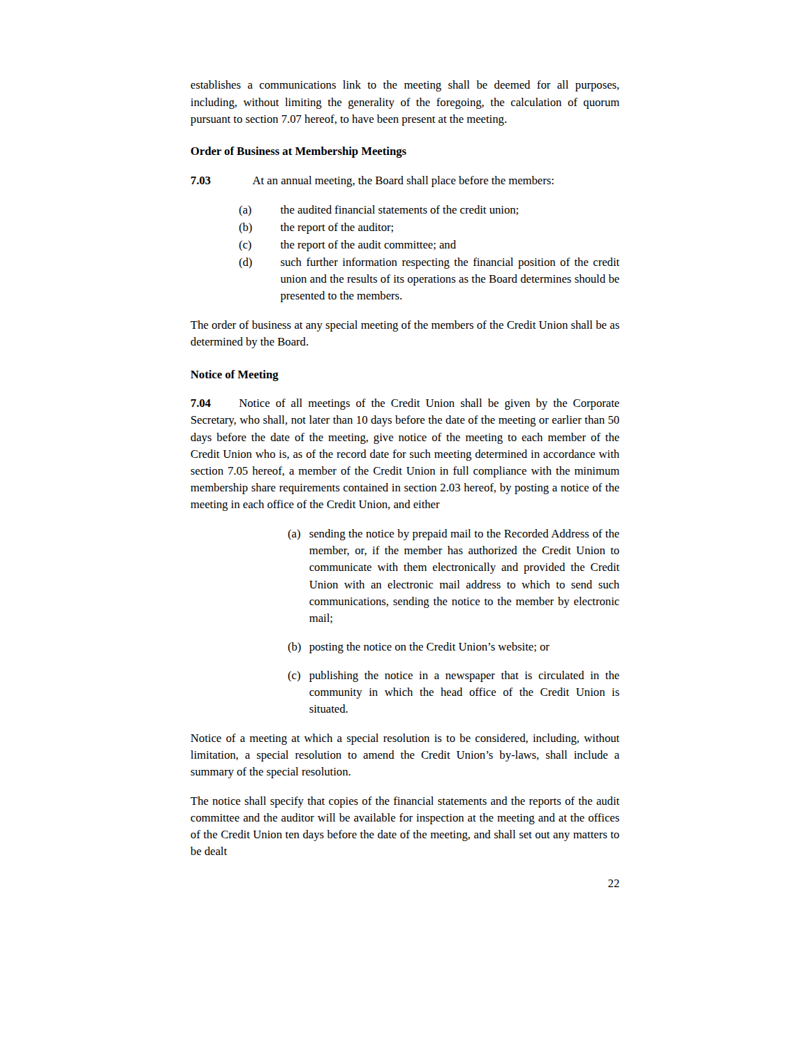establishes a communications link to the meeting shall be deemed for all purposes, including, without limiting the generality of the foregoing, the calculation of quorum pursuant to section 7.07 hereof, to have been present at the meeting.
Order of Business at Membership Meetings
7.03 At an annual meeting, the Board shall place before the members:
(a) the audited financial statements of the credit union;
(b) the report of the auditor;
(c) the report of the audit committee; and
(d) such further information respecting the financial position of the credit union and the results of its operations as the Board determines should be presented to the members.
The order of business at any special meeting of the members of the Credit Union shall be as determined by the Board.
Notice of Meeting
7.04 Notice of all meetings of the Credit Union shall be given by the Corporate Secretary, who shall, not later than 10 days before the date of the meeting or earlier than 50 days before the date of the meeting, give notice of the meeting to each member of the Credit Union who is, as of the record date for such meeting determined in accordance with section 7.05 hereof, a member of the Credit Union in full compliance with the minimum membership share requirements contained in section 2.03 hereof, by posting a notice of the meeting in each office of the Credit Union, and either
(a) sending the notice by prepaid mail to the Recorded Address of the member, or, if the member has authorized the Credit Union to communicate with them electronically and provided the Credit Union with an electronic mail address to which to send such communications, sending the notice to the member by electronic mail;
(b) posting the notice on the Credit Union’s website; or
(c) publishing the notice in a newspaper that is circulated in the community in which the head office of the Credit Union is situated.
Notice of a meeting at which a special resolution is to be considered, including, without limitation, a special resolution to amend the Credit Union’s by-laws, shall include a summary of the special resolution.
The notice shall specify that copies of the financial statements and the reports of the audit committee and the auditor will be available for inspection at the meeting and at the offices of the Credit Union ten days before the date of the meeting, and shall set out any matters to be dealt
22